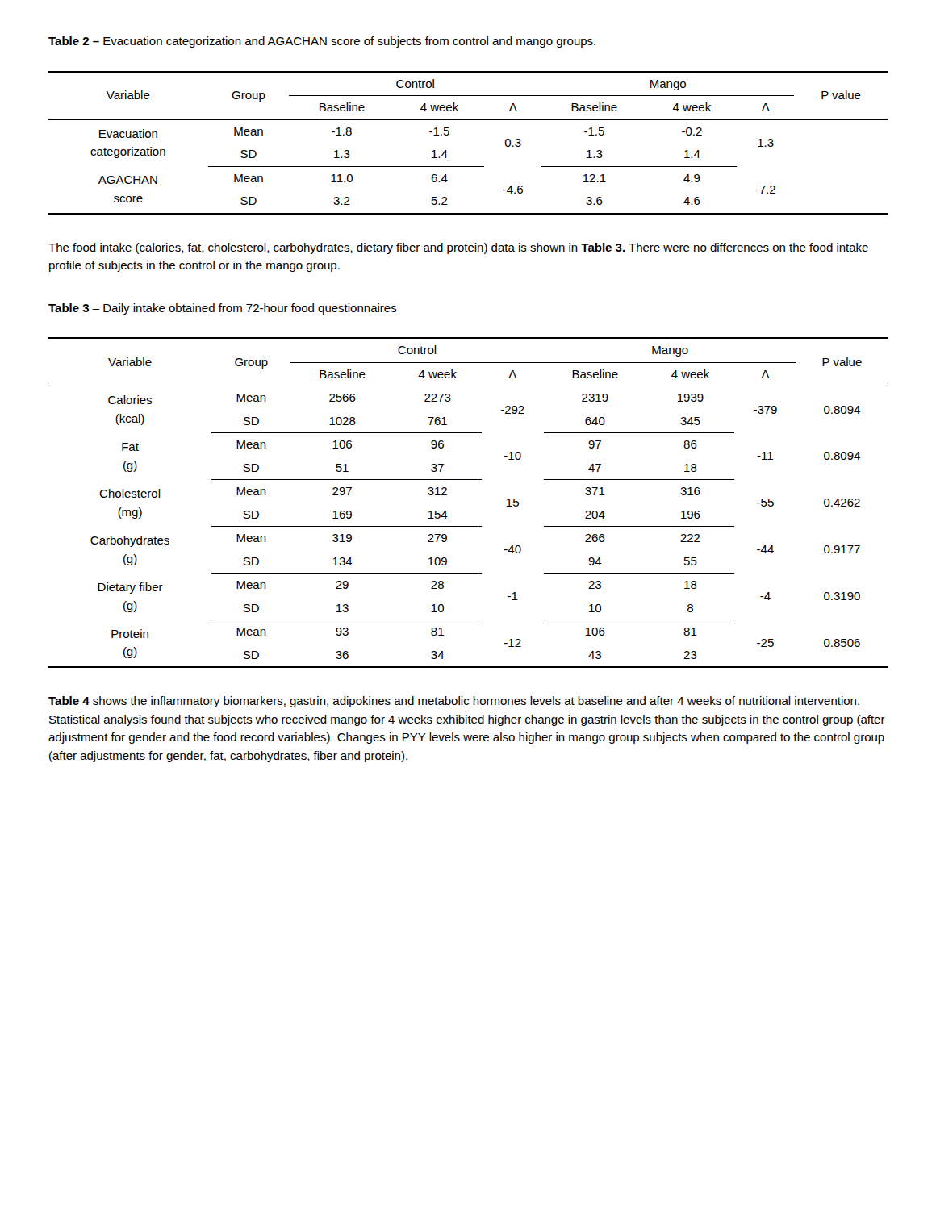Table 2 – Evacuation categorization and AGACHAN score of subjects from control and mango groups.
| Variable | Group | Control | Mango | P value |
| --- | --- | --- | --- | --- |
| Baseline | 4 week | Δ | Baseline | 4 week | Δ |
| Evacuation categorization | Mean | -1.8 | -1.5 | 0.3 | -1.5 | -0.2 | 1.3 | |
| SD | 1.3 | 1.4 | 1.3 | 1.4 |
| AGACHAN score | Mean | 11.0 | 6.4 | -4.6 | 12.1 | 4.9 | -7.2 | |
| SD | 3.2 | 5.2 | 3.6 | 4.6 |
The food intake (calories, fat, cholesterol, carbohydrates, dietary fiber and protein) data is shown in Table 3. There were no differences on the food intake profile of subjects in the control or in the mango group.
Table 3 – Daily intake obtained from 72-hour food questionnaires
| Variable | Group | Control | Mango | P value |
| --- | --- | --- | --- | --- |
| Baseline | 4 week | Δ | Baseline | 4 week | Δ |
| Calories (kcal) | Mean | 2566 | 2273 | -292 | 2319 | 1939 | -379 | 0.8094 |
| SD | 1028 | 761 | 640 | 345 |
| Fat (g) | Mean | 106 | 96 | -10 | 97 | 86 | -11 | 0.8094 |
| SD | 51 | 37 | 47 | 18 |
| Cholesterol (mg) | Mean | 297 | 312 | 15 | 371 | 316 | -55 | 0.4262 |
| SD | 169 | 154 | 204 | 196 |
| Carbohydrates (g) | Mean | 319 | 279 | -40 | 266 | 222 | -44 | 0.9177 |
| SD | 134 | 109 | 94 | 55 |
| Dietary fiber (g) | Mean | 29 | 28 | -1 | 23 | 18 | -4 | 0.3190 |
| SD | 13 | 10 | 10 | 8 |
| Protein (g) | Mean | 93 | 81 | -12 | 106 | 81 | -25 | 0.8506 |
| SD | 36 | 34 | 43 | 23 |
Table 4 shows the inflammatory biomarkers, gastrin, adipokines and metabolic hormones levels at baseline and after 4 weeks of nutritional intervention. Statistical analysis found that subjects who received mango for 4 weeks exhibited higher change in gastrin levels than the subjects in the control group (after adjustment for gender and the food record variables). Changes in PYY levels were also higher in mango group subjects when compared to the control group (after adjustments for gender, fat, carbohydrates, fiber and protein).